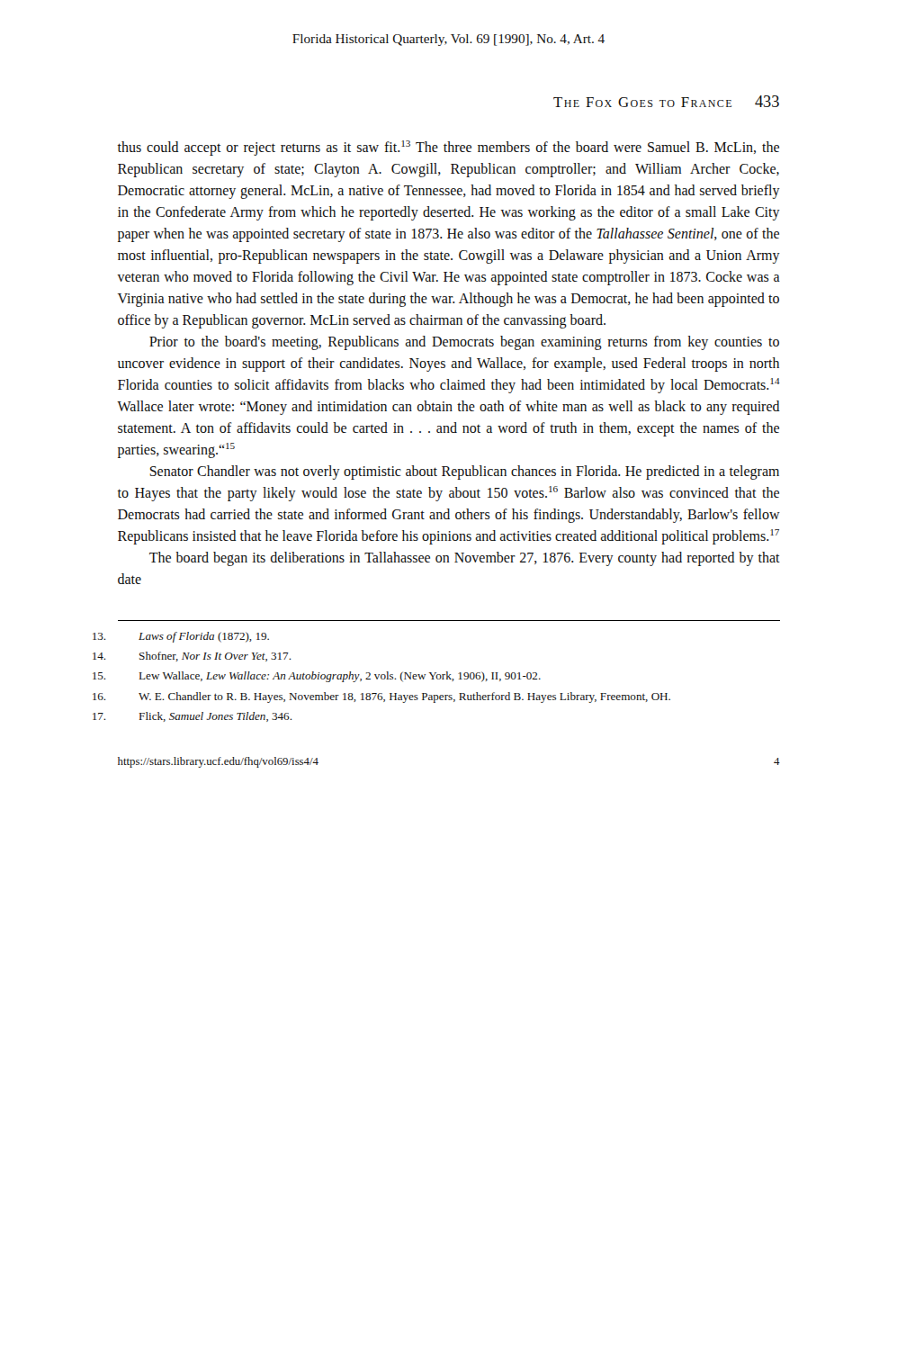Florida Historical Quarterly, Vol. 69 [1990], No. 4, Art. 4
The Fox Goes to France 433
thus could accept or reject returns as it saw fit.13 The three members of the board were Samuel B. McLin, the Republican secretary of state; Clayton A. Cowgill, Republican comptroller; and William Archer Cocke, Democratic attorney general. McLin, a native of Tennessee, had moved to Florida in 1854 and had served briefly in the Confederate Army from which he reportedly deserted. He was working as the editor of a small Lake City paper when he was appointed secretary of state in 1873. He also was editor of the Tallahassee Sentinel, one of the most influential, pro-Republican newspapers in the state. Cowgill was a Delaware physician and a Union Army veteran who moved to Florida following the Civil War. He was appointed state comptroller in 1873. Cocke was a Virginia native who had settled in the state during the war. Although he was a Democrat, he had been appointed to office by a Republican governor. McLin served as chairman of the canvassing board.
Prior to the board's meeting, Republicans and Democrats began examining returns from key counties to uncover evidence in support of their candidates. Noyes and Wallace, for example, used Federal troops in north Florida counties to solicit affidavits from blacks who claimed they had been intimidated by local Democrats.14 Wallace later wrote: “Money and intimidation can obtain the oath of white man as well as black to any required statement. A ton of affidavits could be carted in . . . and not a word of truth in them, except the names of the parties, swearing.“15
Senator Chandler was not overly optimistic about Republican chances in Florida. He predicted in a telegram to Hayes that the party likely would lose the state by about 150 votes.16 Barlow also was convinced that the Democrats had carried the state and informed Grant and others of his findings. Understandably, Barlow's fellow Republicans insisted that he leave Florida before his opinions and activities created additional political problems.17
The board began its deliberations in Tallahassee on November 27, 1876. Every county had reported by that date
13. Laws of Florida (1872), 19.
14. Shofner, Nor Is It Over Yet, 317.
15. Lew Wallace, Lew Wallace: An Autobiography, 2 vols. (New York, 1906), II, 901-02.
16. W. E. Chandler to R. B. Hayes, November 18, 1876, Hayes Papers, Rutherford B. Hayes Library, Freemont, OH.
17. Flick, Samuel Jones Tilden, 346.
https://stars.library.ucf.edu/fhq/vol69/iss4/4 4